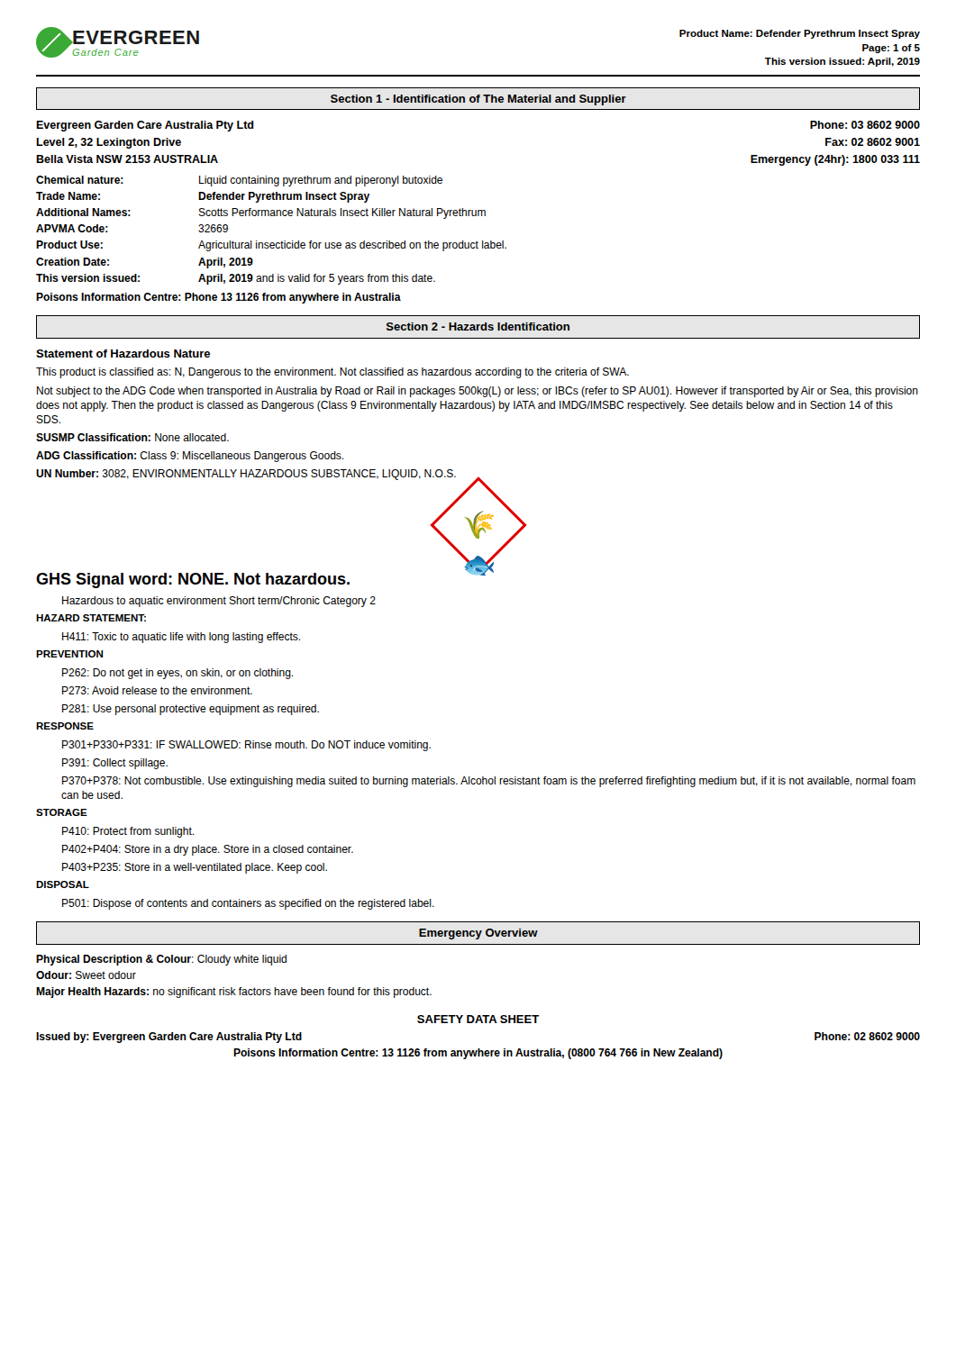EVERGREEN
Garden Care
Product Name: Defender Pyrethrum Insect Spray
Page: 1 of 5
This version issued: April, 2019
Section 1 - Identification of The Material and Supplier
| Evergreen Garden Care Australia Pty Ltd | Phone: 03 8602 9000 |
| Level 2, 32 Lexington Drive | Fax: 02 8602 9001 |
| Bella Vista NSW 2153 AUSTRALIA | Emergency (24hr): 1800 033 111 |
| Chemical nature: | Liquid containing pyrethrum and piperonyl butoxide |
| Trade Name: | Defender Pyrethrum Insect Spray |
| Additional Names: | Scotts Performance Naturals Insect Killer Natural Pyrethrum |
| APVMA Code: | 32669 |
| Product Use: | Agricultural insecticide for use as described on the product label. |
| Creation Date: | April, 2019 |
| This version issued: | April, 2019 and is valid for 5 years from this date. |
Poisons Information Centre: Phone 13 1126 from anywhere in Australia
Section 2 - Hazards Identification
Statement of Hazardous Nature
This product is classified as: N, Dangerous to the environment. Not classified as hazardous according to the criteria of SWA.
Not subject to the ADG Code when transported in Australia by Road or Rail in packages 500kg(L) or less; or IBCs (refer to SP AU01). However if transported by Air or Sea, this provision does not apply. Then the product is classed as Dangerous (Class 9 Environmentally Hazardous) by IATA and IMDG/IMSBC respectively. See details below and in Section 14 of this SDS.
SUSMP Classification: None allocated.
ADG Classification: Class 9: Miscellaneous Dangerous Goods.
UN Number: 3082, ENVIRONMENTALLY HAZARDOUS SUBSTANCE, LIQUID, N.O.S.
🌾🐟
GHS Signal word: NONE. Not hazardous.
Hazardous to aquatic environment Short term/Chronic Category 2
HAZARD STATEMENT:
H411: Toxic to aquatic life with long lasting effects.
PREVENTION
P262: Do not get in eyes, on skin, or on clothing.
P273: Avoid release to the environment.
P281: Use personal protective equipment as required.
RESPONSE
P301+P330+P331: IF SWALLOWED: Rinse mouth. Do NOT induce vomiting.
P391: Collect spillage.
P370+P378: Not combustible. Use extinguishing media suited to burning materials. Alcohol resistant foam is the preferred firefighting medium but, if it is not available, normal foam can be used.
STORAGE
P410: Protect from sunlight.
P402+P404: Store in a dry place. Store in a closed container.
P403+P235: Store in a well-ventilated place. Keep cool.
DISPOSAL
P501: Dispose of contents and containers as specified on the registered label.
Emergency Overview
Physical Description & Colour: Cloudy white liquid
Odour: Sweet odour
Major Health Hazards: no significant risk factors have been found for this product.
SAFETY DATA SHEET
Issued by: Evergreen Garden Care Australia Pty Ltd Phone: 02 8602 9000
Poisons Information Centre: 13 1126 from anywhere in Australia, (0800 764 766 in New Zealand)